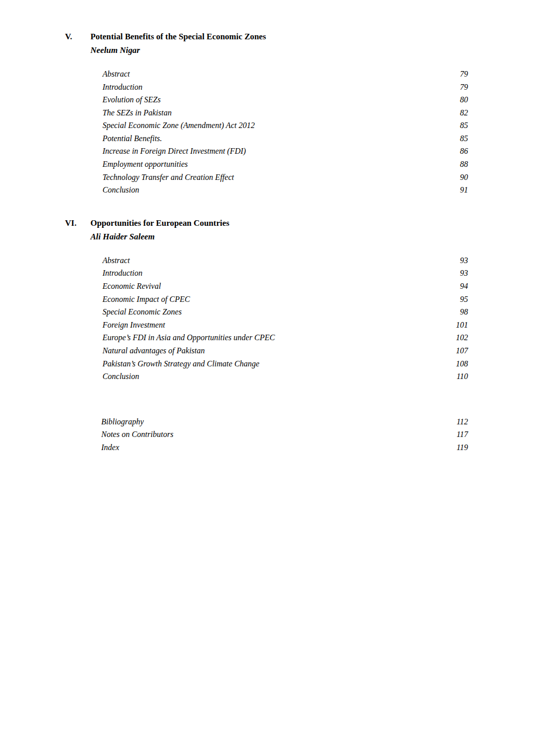V.
Potential Benefits of the Special Economic Zones
Neelum Nigar
Abstract 79
Introduction 79
Evolution of SEZs 80
The SEZs in Pakistan 82
Special Economic Zone (Amendment) Act 201285
Potential Benefits. 85
Increase in Foreign Direct Investment (FDI) 86
Employment opportunities 88
Technology Transfer and Creation Effect 90
Conclusion 91
VI.
Opportunities for European Countries
Ali Haider Saleem
Abstract 93
Introduction 93
Economic Revival 94
Economic Impact of CPEC 95
Special Economic Zones 98
Foreign Investment 101
Europe’s FDI in Asia and Opportunities under CPEC 102
Natural advantages of Pakistan 107
Pakistan’s Growth Strategy and Climate Change 108
Conclusion 110
Bibliography 112
Notes on Contributors 117
Index 119